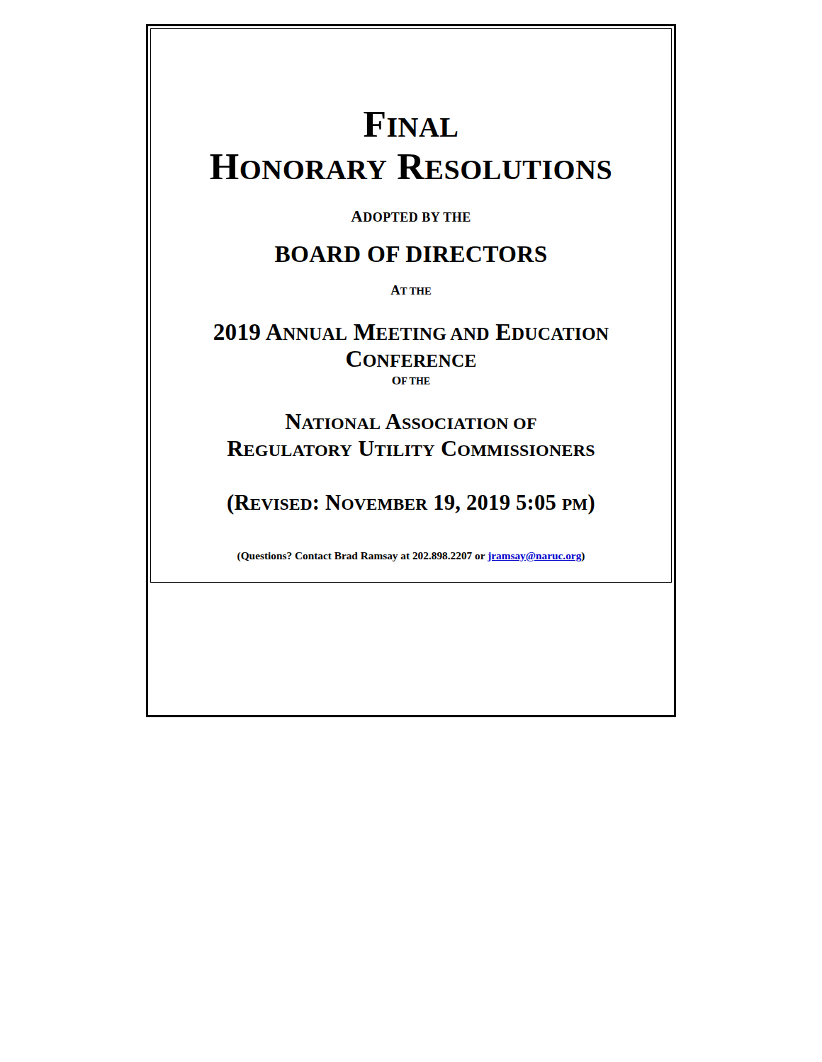FINAL
HONORARY RESOLUTIONS
ADOPTED BY THE
BOARD OF DIRECTORS
AT THE
2019 ANNUAL MEETING AND EDUCATION
CONFERENCE
OF THE
NATIONAL ASSOCIATION OF
REGULATORY UTILITY COMMISSIONERS
(REVISED: NOVEMBER 19, 2019 5:05 PM)
(Questions? Contact Brad Ramsay at 202.898.2207 or jramsay@naruc.org)